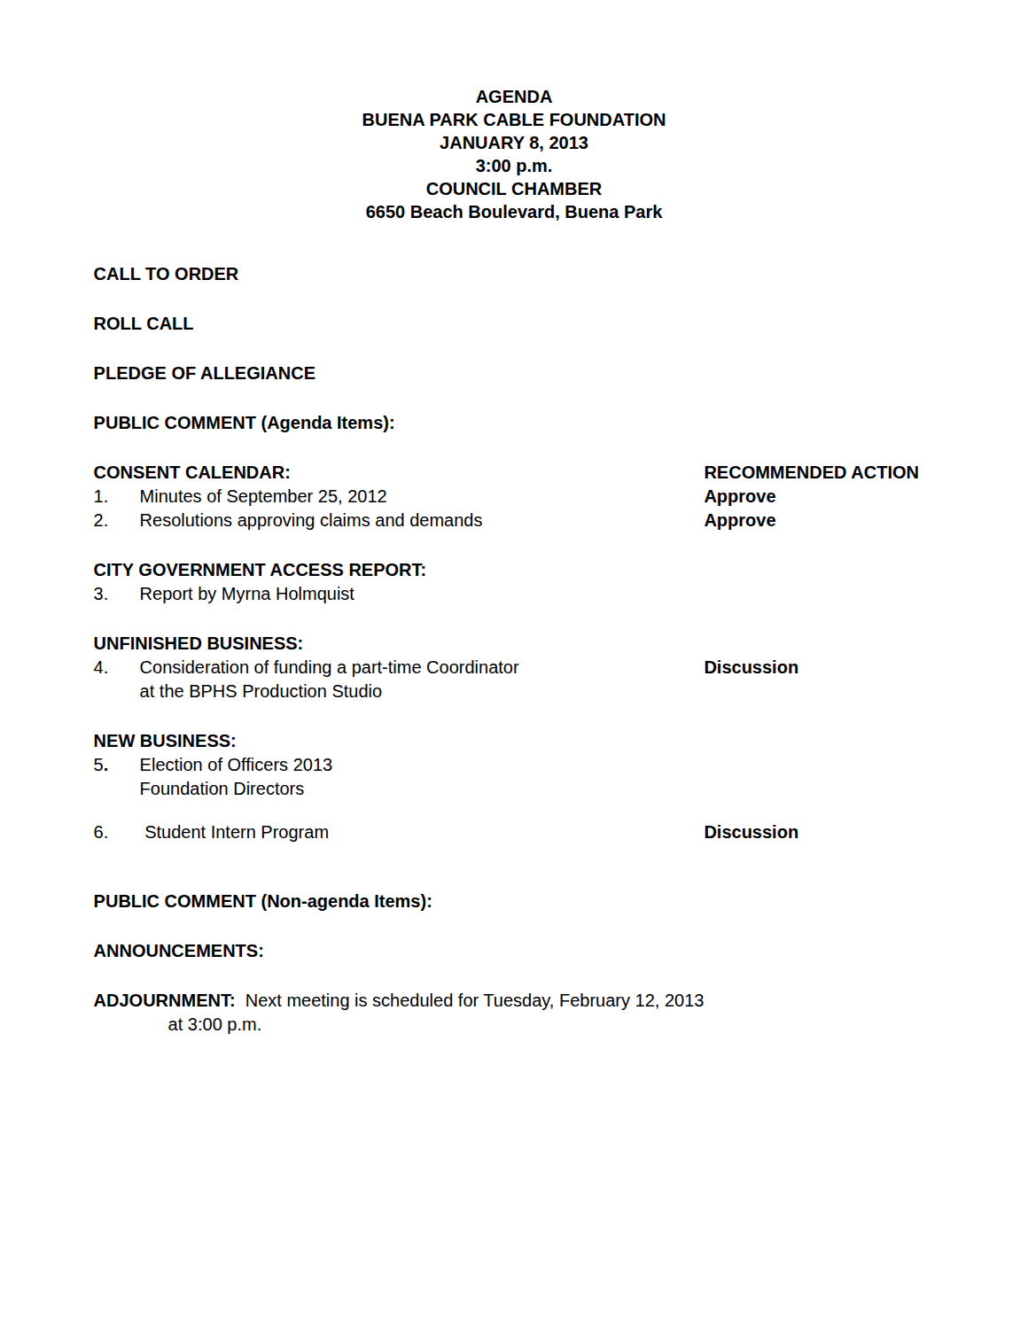AGENDA
BUENA PARK CABLE FOUNDATION
JANUARY 8, 2013
3:00 p.m.
COUNCIL CHAMBER
6650 Beach Boulevard, Buena Park
CALL TO ORDER
ROLL CALL
PLEDGE OF ALLEGIANCE
PUBLIC COMMENT (Agenda Items):
| CONSENT CALENDAR: | RECOMMENDED ACTION |
| 1. | Minutes of September 25, 2012 | Approve |
| 2. | Resolutions approving claims and demands | Approve |
| CITY GOVERNMENT ACCESS REPORT: |
| 3. | Report by Myrna Holmquist |
| UNFINISHED BUSINESS: |
| 4. | Consideration of funding a part-time Coordinator | Discussion |
| | at the BPHS Production Studio | |
| NEW BUSINESS: |
| 5 . | Election of Officers 2013 | |
| | Foundation Directors | |
| 6. | Student Intern Program | Discussion |
PUBLIC COMMENT (Non-agenda Items):
ANNOUNCEMENTS:
ADJOURNMENT: Next meeting is scheduled for Tuesday, February 12, 2013
at 3:00 p.m.